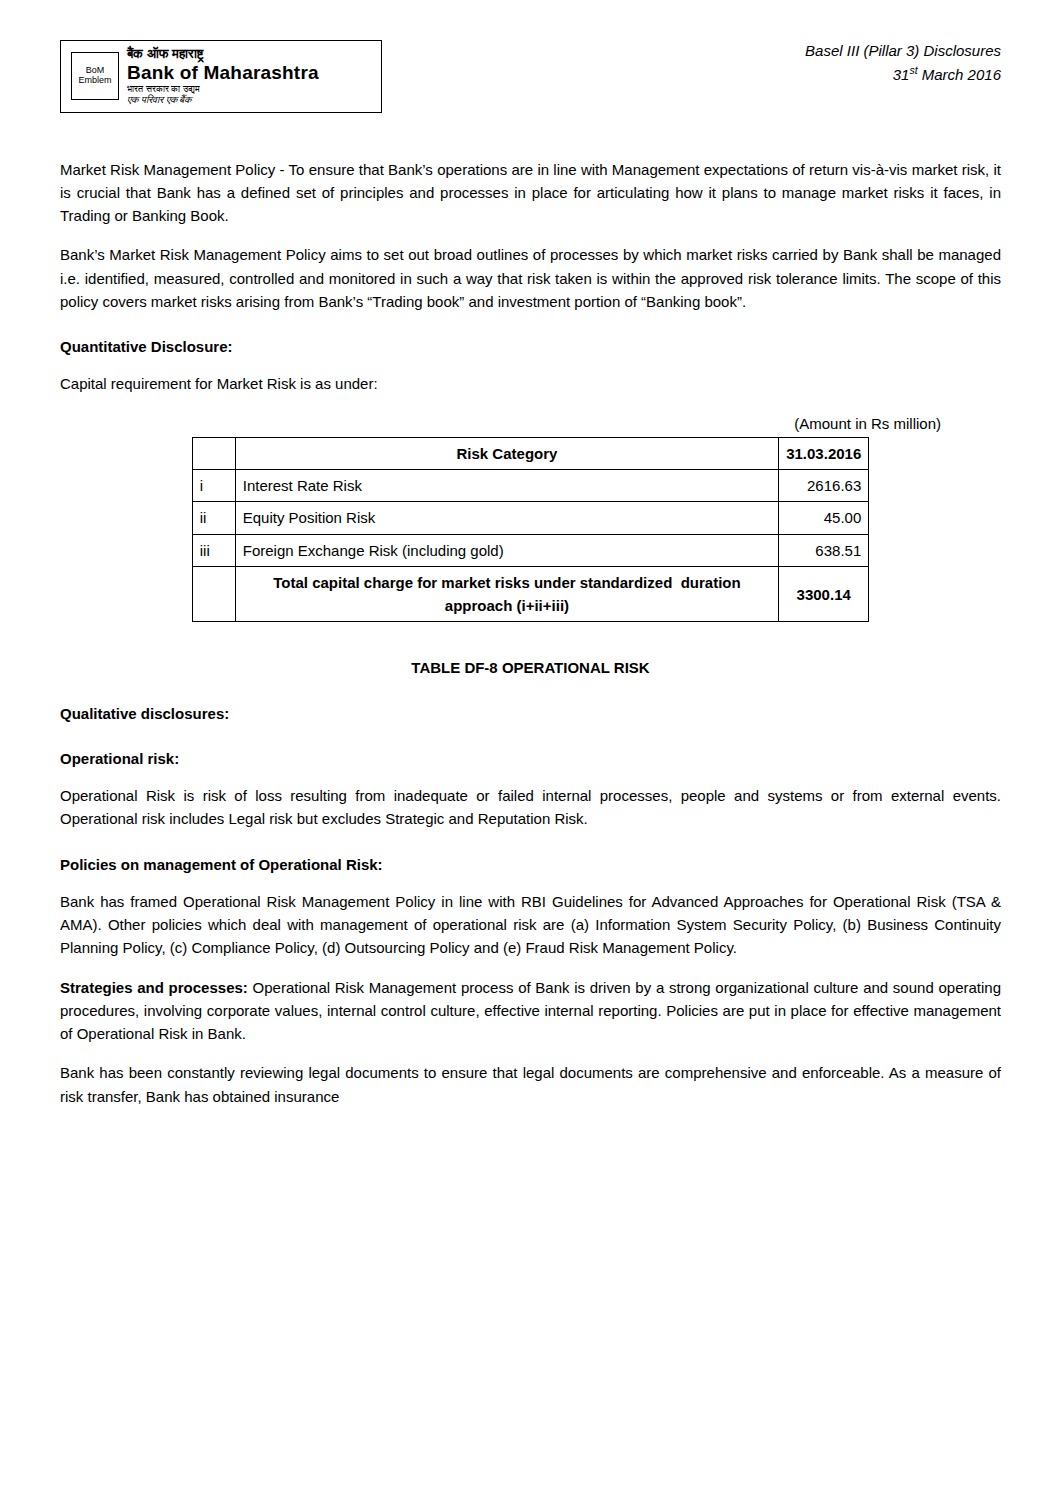BoM
Emblem
बैंक ऑफ महाराष्ट्र
Bank of Maharashtra
भारत सरकार का उद्यम
एक परिवार एक बैंक
Basel III (Pillar 3) Disclosures
31st March 2016
Market Risk Management Policy - To ensure that Bank’s operations are in line with Management expectations of return vis-à-vis market risk, it is crucial that Bank has a defined set of principles and processes in place for articulating how it plans to manage market risks it faces, in Trading or Banking Book.
Bank’s Market Risk Management Policy aims to set out broad outlines of processes by which market risks carried by Bank shall be managed i.e. identified, measured, controlled and monitored in such a way that risk taken is within the approved risk tolerance limits. The scope of this policy covers market risks arising from Bank’s “Trading book” and investment portion of “Banking book”.
Quantitative Disclosure:
Capital requirement for Market Risk is as under:
(Amount in Rs million)
| | Risk Category | 31.03.2016 |
| --- | --- | --- |
| i | Interest Rate Risk | 2616.63 |
| ii | Equity Position Risk | 45.00 |
| iii | Foreign Exchange Risk (including gold) | 638.51 |
| | Total capital charge for market risks under standardized duration approach (i+ii+iii) | 3300.14 |
TABLE DF-8 OPERATIONAL RISK
Qualitative disclosures:
Operational risk:
Operational Risk is risk of loss resulting from inadequate or failed internal processes, people and systems or from external events. Operational risk includes Legal risk but excludes Strategic and Reputation Risk.
Policies on management of Operational Risk:
Bank has framed Operational Risk Management Policy in line with RBI Guidelines for Advanced Approaches for Operational Risk (TSA & AMA). Other policies which deal with management of operational risk are (a) Information System Security Policy, (b) Business Continuity Planning Policy, (c) Compliance Policy, (d) Outsourcing Policy and (e) Fraud Risk Management Policy.
Strategies and processes: Operational Risk Management process of Bank is driven by a strong organizational culture and sound operating procedures, involving corporate values, internal control culture, effective internal reporting. Policies are put in place for effective management of Operational Risk in Bank.
Bank has been constantly reviewing legal documents to ensure that legal documents are comprehensive and enforceable. As a measure of risk transfer, Bank has obtained insurance